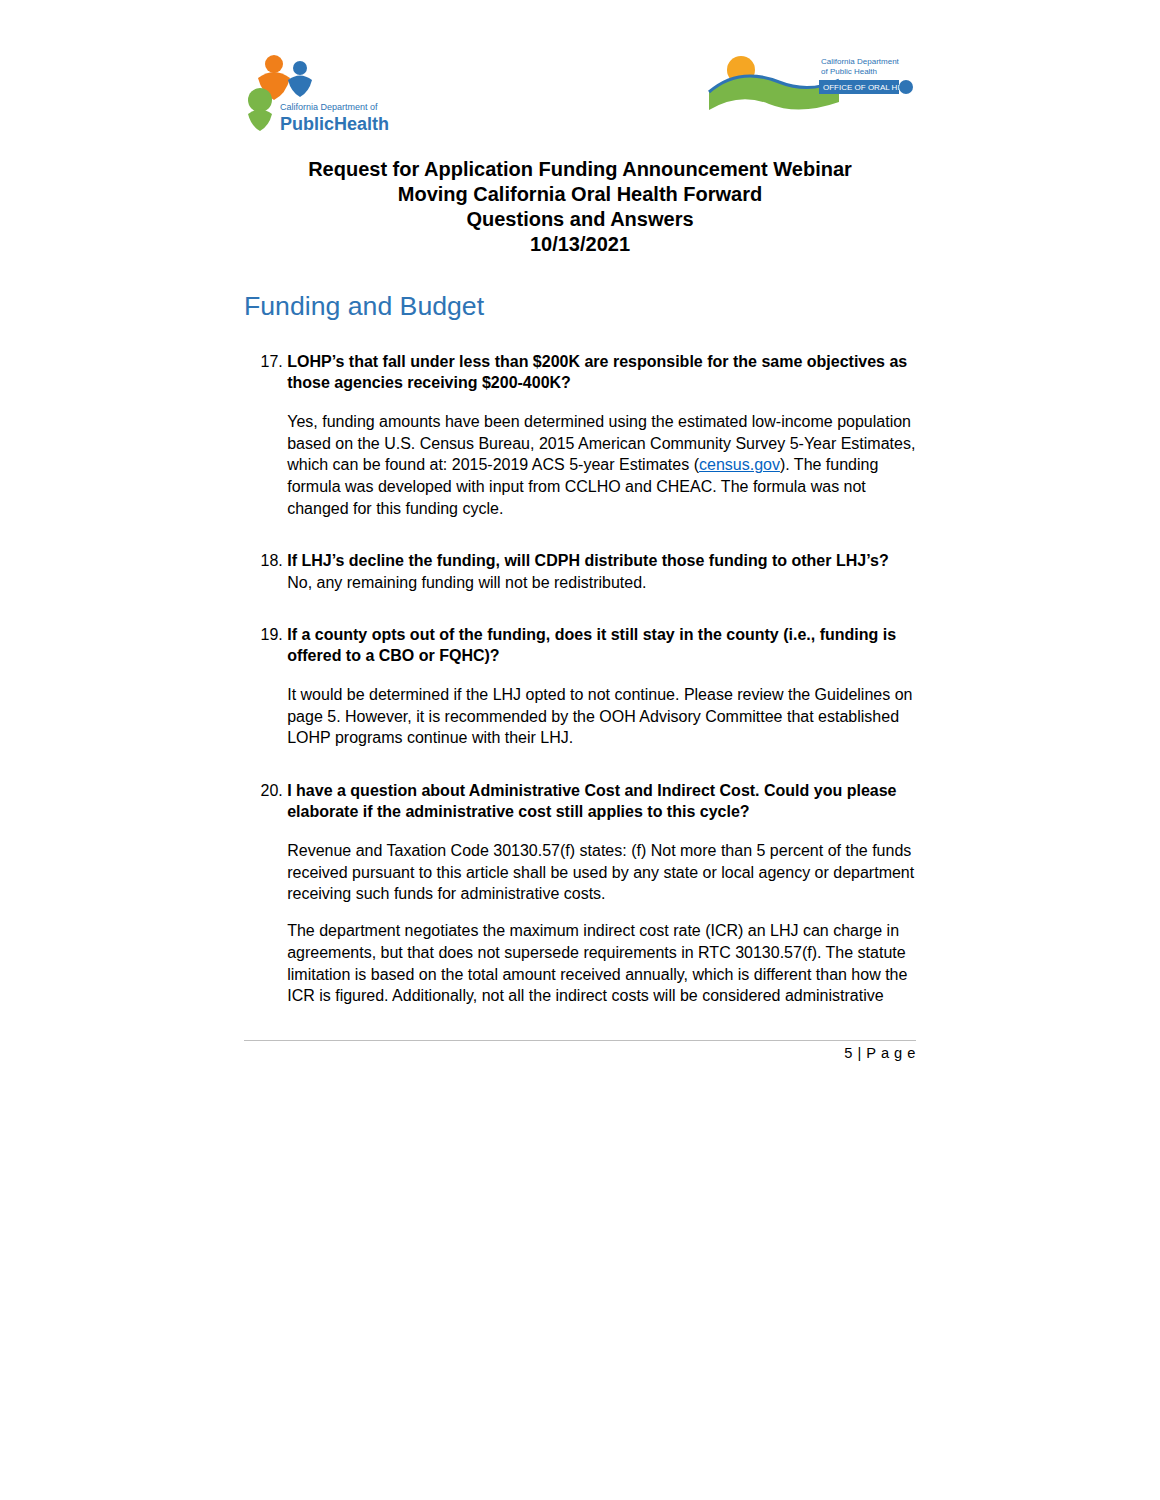California Department of PublicHealth
California Department of Public Health OFFICE OF ORAL HEALTH
Request for Application Funding Announcement Webinar
Moving California Oral Health Forward
Questions and Answers
10/13/2021
Funding and Budget
LOHP’s that fall under less than $200K are responsible for the same objectives as those agencies receiving $200-400K?
Yes, funding amounts have been determined using the estimated low-income population based on the U.S. Census Bureau, 2015 American Community Survey 5-Year Estimates, which can be found at: 2015-2019 ACS 5-year Estimates (census.gov). The funding formula was developed with input from CCLHO and CHEAC. The formula was not changed for this funding cycle.
If LHJ’s decline the funding, will CDPH distribute those funding to other LHJ’s?
No, any remaining funding will not be redistributed.
If a county opts out of the funding, does it still stay in the county (i.e., funding is offered to a CBO or FQHC)?
It would be determined if the LHJ opted to not continue. Please review the Guidelines on page 5. However, it is recommended by the OOH Advisory Committee that established LOHP programs continue with their LHJ.
I have a question about Administrative Cost and Indirect Cost. Could you please elaborate if the administrative cost still applies to this cycle?
Revenue and Taxation Code 30130.57(f) states: (f) Not more than 5 percent of the funds received pursuant to this article shall be used by any state or local agency or department receiving such funds for administrative costs.
The department negotiates the maximum indirect cost rate (ICR) an LHJ can charge in agreements, but that does not supersede requirements in RTC 30130.57(f). The statute limitation is based on the total amount received annually, which is different than how the ICR is figured. Additionally, not all the indirect costs will be considered administrative
5 | P a g e